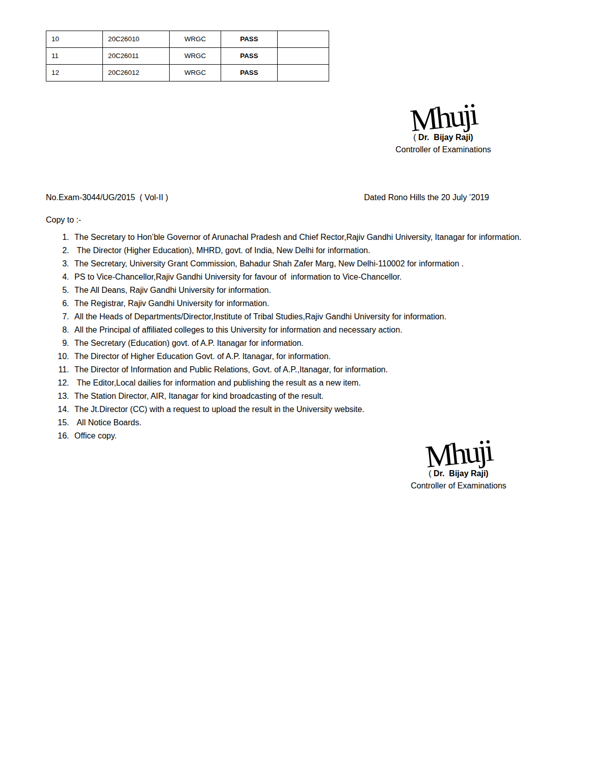| 10 | 20C26010 | WRGC | PASS | |
| 11 | 20C26011 | WRGC | PASS | |
| 12 | 20C26012 | WRGC | PASS | |
Mhuji
( Dr. Bijay Raji)
Controller of Examinations
No.Exam-3044/UG/2015 ( Vol-II ) Dated Rono Hills the 20 July ’2019
Copy to :-
The Secretary to Hon’ble Governor of Arunachal Pradesh and Chief Rector,Rajiv Gandhi University, Itanagar for information.
The Director (Higher Education), MHRD, govt. of India, New Delhi for information.
The Secretary, University Grant Commission, Bahadur Shah Zafer Marg, New Delhi-110002 for information .
PS to Vice-Chancellor,Rajiv Gandhi University for favour of information to Vice-Chancellor.
The All Deans, Rajiv Gandhi University for information.
The Registrar, Rajiv Gandhi University for information.
All the Heads of Departments/Director,Institute of Tribal Studies,Rajiv Gandhi University for information.
All the Principal of affiliated colleges to this University for information and necessary action.
The Secretary (Education) govt. of A.P. Itanagar for information.
The Director of Higher Education Govt. of A.P. Itanagar, for information.
The Director of Information and Public Relations, Govt. of A.P.,Itanagar, for information.
The Editor,Local dailies for information and publishing the result as a new item.
The Station Director, AIR, Itanagar for kind broadcasting of the result.
The Jt.Director (CC) with a request to upload the result in the University website.
All Notice Boards.
Office copy.
Mhuji
( Dr. Bijay Raji)
Controller of Examinations